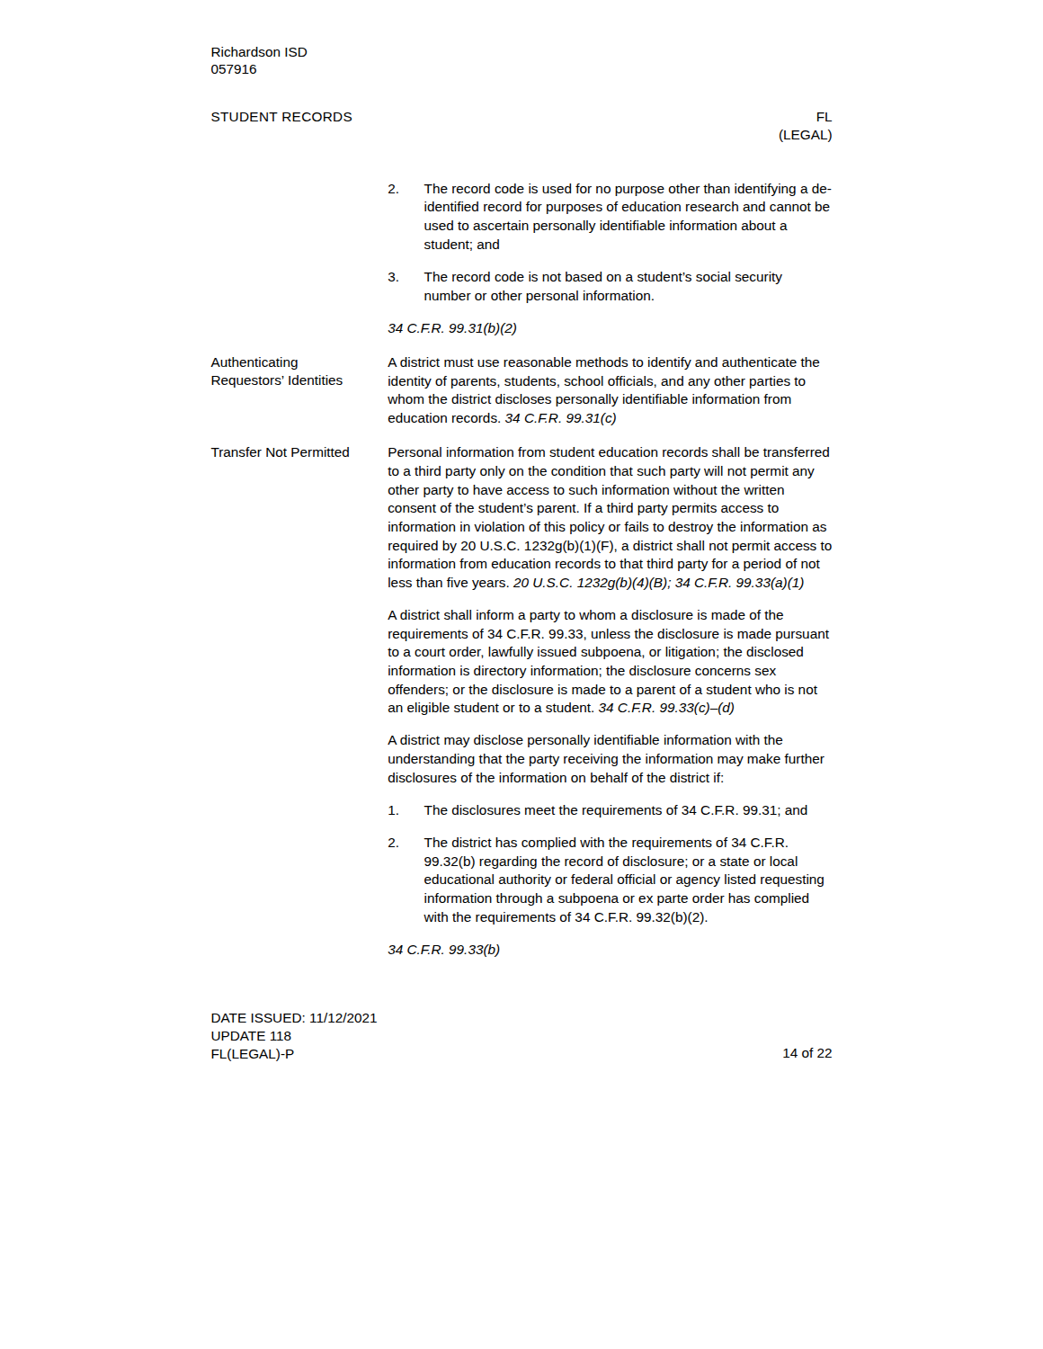Richardson ISD
057916
Student Records
FL
(LEGAL)
2.
The record code is used for no purpose other than identifying a de-identified record for purposes of education research and cannot be used to ascertain personally identifiable information about a student; and
3.
The record code is not based on a student’s social security number or other personal information.
34 C.F.R. 99.31(b)(2)
Authenticating Requestors’ Identities
A district must use reasonable methods to identify and authenticate the identity of parents, students, school officials, and any other parties to whom the district discloses personally identifiable information from education records. 34 C.F.R. 99.31(c)
Transfer Not Permitted
Personal information from student education records shall be transferred to a third party only on the condition that such party will not permit any other party to have access to such information without the written consent of the student’s parent. If a third party permits access to information in violation of this policy or fails to destroy the information as required by 20 U.S.C. 1232g(b)(1)(F), a district shall not permit access to information from education records to that third party for a period of not less than five years. 20 U.S.C. 1232g(b)(4)(B); 34 C.F.R. 99.33(a)(1)
A district shall inform a party to whom a disclosure is made of the requirements of 34 C.F.R. 99.33, unless the disclosure is made pursuant to a court order, lawfully issued subpoena, or litigation; the disclosed information is directory information; the disclosure concerns sex offenders; or the disclosure is made to a parent of a student who is not an eligible student or to a student. 34 C.F.R. 99.33(c)–(d)
A district may disclose personally identifiable information with the understanding that the party receiving the information may make further disclosures of the information on behalf of the district if:
1.
The disclosures meet the requirements of 34 C.F.R. 99.31; and
2.
The district has complied with the requirements of 34 C.F.R. 99.32(b) regarding the record of disclosure; or a state or local educational authority or federal official or agency listed requesting information through a subpoena or ex parte order has complied with the requirements of 34 C.F.R. 99.32(b)(2).
34 C.F.R. 99.33(b)
Date Issued: 11/12/2021
Update 118
FL(LEGAL)-P
14 of 22